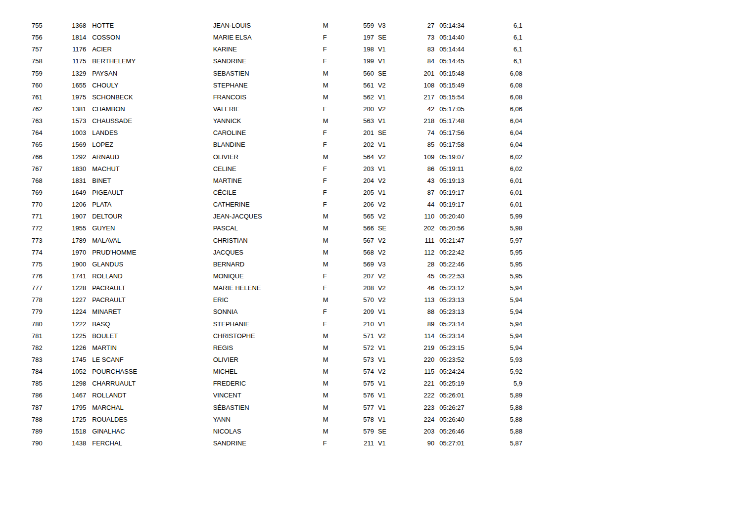| 755 | 1368 | HOTTE | JEAN-LOUIS | M | 559 | V3 | 27 | 05:14:34 | 6,1 |
| 756 | 1814 | COSSON | MARIE ELSA | F | 197 | SE | 73 | 05:14:40 | 6,1 |
| 757 | 1176 | ACIER | KARINE | F | 198 | V1 | 83 | 05:14:44 | 6,1 |
| 758 | 1175 | BERTHELEMY | SANDRINE | F | 199 | V1 | 84 | 05:14:45 | 6,1 |
| 759 | 1329 | PAYSAN | SEBASTIEN | M | 560 | SE | 201 | 05:15:48 | 6,08 |
| 760 | 1655 | CHOULY | STEPHANE | M | 561 | V2 | 108 | 05:15:49 | 6,08 |
| 761 | 1975 | SCHONBECK | FRANCOIS | M | 562 | V1 | 217 | 05:15:54 | 6,08 |
| 762 | 1381 | CHAMBON | VALERIE | F | 200 | V2 | 42 | 05:17:05 | 6,06 |
| 763 | 1573 | CHAUSSADE | YANNICK | M | 563 | V1 | 218 | 05:17:48 | 6,04 |
| 764 | 1003 | LANDES | CAROLINE | F | 201 | SE | 74 | 05:17:56 | 6,04 |
| 765 | 1569 | LOPEZ | BLANDINE | F | 202 | V1 | 85 | 05:17:58 | 6,04 |
| 766 | 1292 | ARNAUD | OLIVIER | M | 564 | V2 | 109 | 05:19:07 | 6,02 |
| 767 | 1830 | MACHUT | CELINE | F | 203 | V1 | 86 | 05:19:11 | 6,02 |
| 768 | 1831 | BINET | MARTINE | F | 204 | V2 | 43 | 05:19:13 | 6,01 |
| 769 | 1649 | PIGEAULT | CÉCILE | F | 205 | V1 | 87 | 05:19:17 | 6,01 |
| 770 | 1206 | PLATA | CATHERINE | F | 206 | V2 | 44 | 05:19:17 | 6,01 |
| 771 | 1907 | DELTOUR | JEAN-JACQUES | M | 565 | V2 | 110 | 05:20:40 | 5,99 |
| 772 | 1955 | GUYEN | PASCAL | M | 566 | SE | 202 | 05:20:56 | 5,98 |
| 773 | 1789 | MALAVAL | CHRISTIAN | M | 567 | V2 | 111 | 05:21:47 | 5,97 |
| 774 | 1970 | PRUD'HOMME | JACQUES | M | 568 | V2 | 112 | 05:22:42 | 5,95 |
| 775 | 1900 | GLANDUS | BERNARD | M | 569 | V3 | 28 | 05:22:46 | 5,95 |
| 776 | 1741 | ROLLAND | MONIQUE | F | 207 | V2 | 45 | 05:22:53 | 5,95 |
| 777 | 1228 | PACRAULT | MARIE HELENE | F | 208 | V2 | 46 | 05:23:12 | 5,94 |
| 778 | 1227 | PACRAULT | ERIC | M | 570 | V2 | 113 | 05:23:13 | 5,94 |
| 779 | 1224 | MINARET | SONNIA | F | 209 | V1 | 88 | 05:23:13 | 5,94 |
| 780 | 1222 | BASQ | STEPHANIE | F | 210 | V1 | 89 | 05:23:14 | 5,94 |
| 781 | 1225 | BOULET | CHRISTOPHE | M | 571 | V2 | 114 | 05:23:14 | 5,94 |
| 782 | 1226 | MARTIN | REGIS | M | 572 | V1 | 219 | 05:23:15 | 5,94 |
| 783 | 1745 | LE SCANF | OLIVIER | M | 573 | V1 | 220 | 05:23:52 | 5,93 |
| 784 | 1052 | POURCHASSE | MICHEL | M | 574 | V2 | 115 | 05:24:24 | 5,92 |
| 785 | 1298 | CHARRUAULT | FREDERIC | M | 575 | V1 | 221 | 05:25:19 | 5,9 |
| 786 | 1467 | ROLLANDT | VINCENT | M | 576 | V1 | 222 | 05:26:01 | 5,89 |
| 787 | 1795 | MARCHAL | SÉBASTIEN | M | 577 | V1 | 223 | 05:26:27 | 5,88 |
| 788 | 1725 | ROUALDES | YANN | M | 578 | V1 | 224 | 05:26:40 | 5,88 |
| 789 | 1518 | GINALHAC | NICOLAS | M | 579 | SE | 203 | 05:26:46 | 5,88 |
| 790 | 1438 | FERCHAL | SANDRINE | F | 211 | V1 | 90 | 05:27:01 | 5,87 |